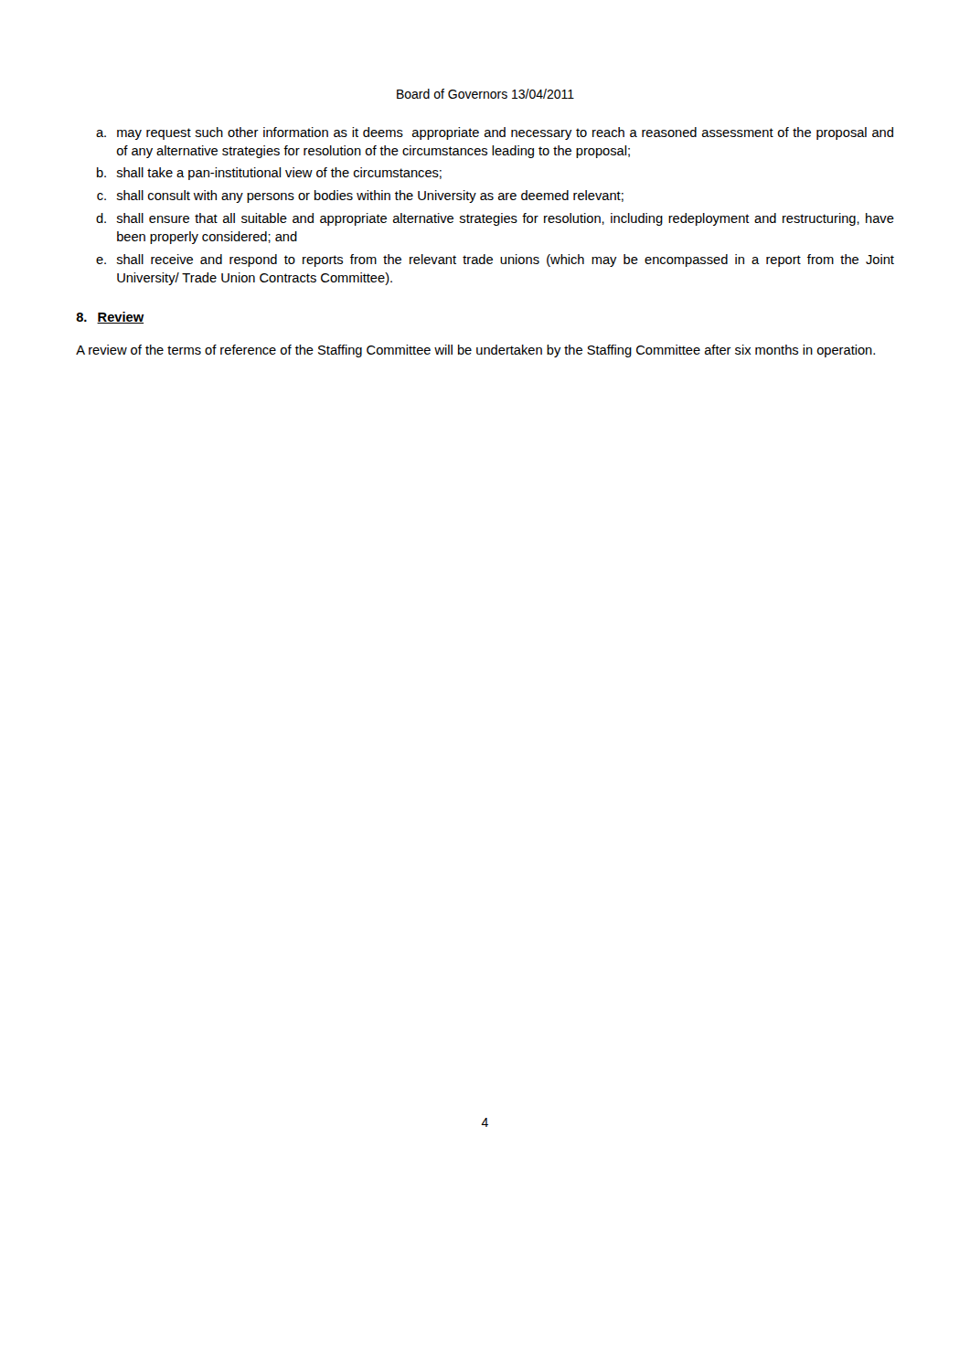Board of Governors 13/04/2011
may request such other information as it deems appropriate and necessary to reach a reasoned assessment of the proposal and of any alternative strategies for resolution of the circumstances leading to the proposal;
shall take a pan-institutional view of the circumstances;
shall consult with any persons or bodies within the University as are deemed relevant;
shall ensure that all suitable and appropriate alternative strategies for resolution, including redeployment and restructuring, have been properly considered; and
shall receive and respond to reports from the relevant trade unions (which may be encompassed in a report from the Joint University/ Trade Union Contracts Committee).
8. Review
A review of the terms of reference of the Staffing Committee will be undertaken by the Staffing Committee after six months in operation.
4